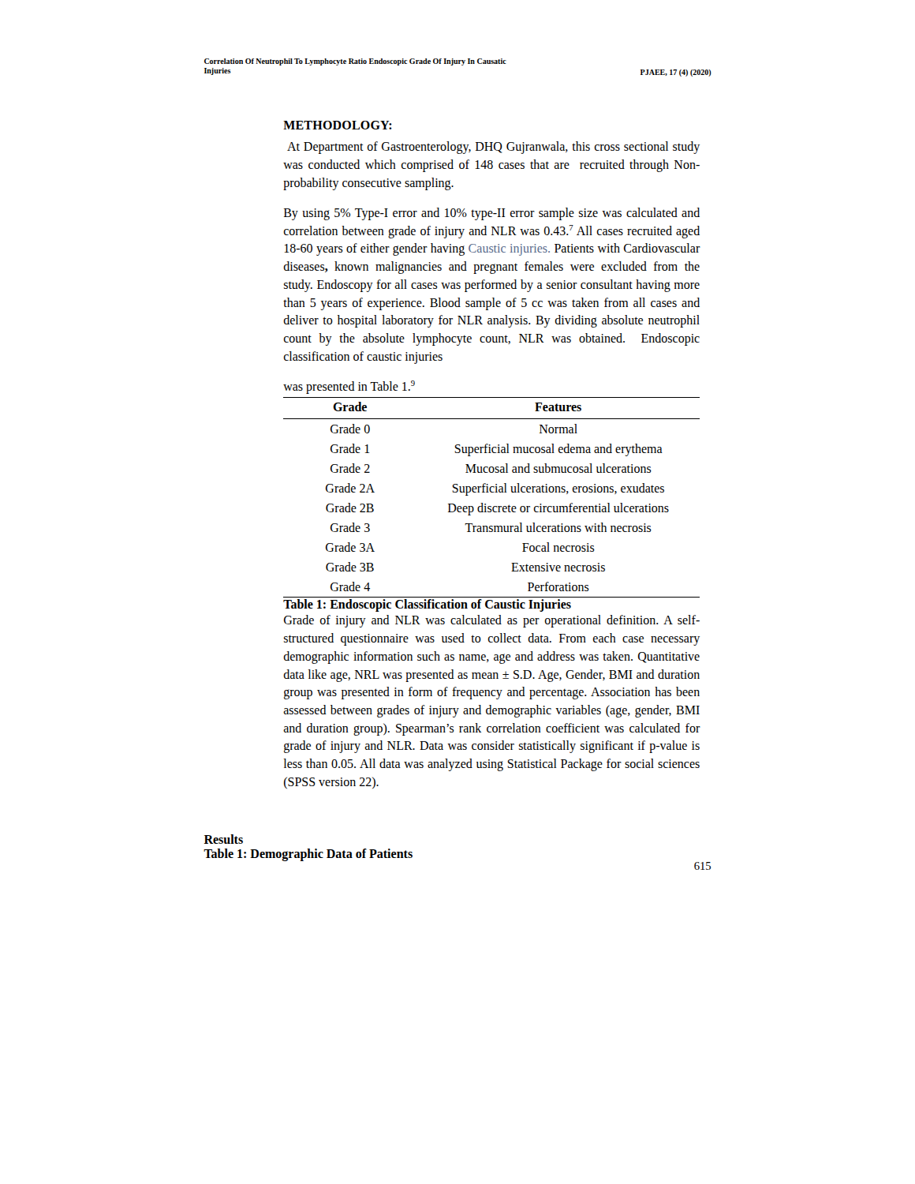Correlation Of Neutrophil To Lymphocyte Ratio Endoscopic Grade Of Injury In Causatic Injuries
PJAEE, 17 (4) (2020)
METHODOLOGY:
At Department of Gastroenterology, DHQ Gujranwala, this cross sectional study was conducted which comprised of 148 cases that are recruited through Non-probability consecutive sampling.
By using 5% Type-I error and 10% type-II error sample size was calculated and correlation between grade of injury and NLR was 0.43.7 All cases recruited aged 18-60 years of either gender having Caustic injuries. Patients with Cardiovascular diseases, known malignancies and pregnant females were excluded from the study. Endoscopy for all cases was performed by a senior consultant having more than 5 years of experience. Blood sample of 5 cc was taken from all cases and deliver to hospital laboratory for NLR analysis. By dividing absolute neutrophil count by the absolute lymphocyte count, NLR was obtained. Endoscopic classification of caustic injuries
was presented in Table 1.9
| Grade | Features |
| --- | --- |
| Grade 0 | Normal |
| Grade 1 | Superficial mucosal edema and erythema |
| Grade 2 | Mucosal and submucosal ulcerations |
| Grade 2A | Superficial ulcerations, erosions, exudates |
| Grade 2B | Deep discrete or circumferential ulcerations |
| Grade 3 | Transmural ulcerations with necrosis |
| Grade 3A | Focal necrosis |
| Grade 3B | Extensive necrosis |
| Grade 4 | Perforations |
Table 1: Endoscopic Classification of Caustic Injuries
Grade of injury and NLR was calculated as per operational definition. A self-structured questionnaire was used to collect data. From each case necessary demographic information such as name, age and address was taken. Quantitative data like age, NRL was presented as mean ± S.D. Age, Gender, BMI and duration group was presented in form of frequency and percentage. Association has been assessed between grades of injury and demographic variables (age, gender, BMI and duration group). Spearman’s rank correlation coefficient was calculated for grade of injury and NLR. Data was consider statistically significant if p-value is less than 0.05. All data was analyzed using Statistical Package for social sciences (SPSS version 22).
Results Table 1: Demographic Data of Patients
615